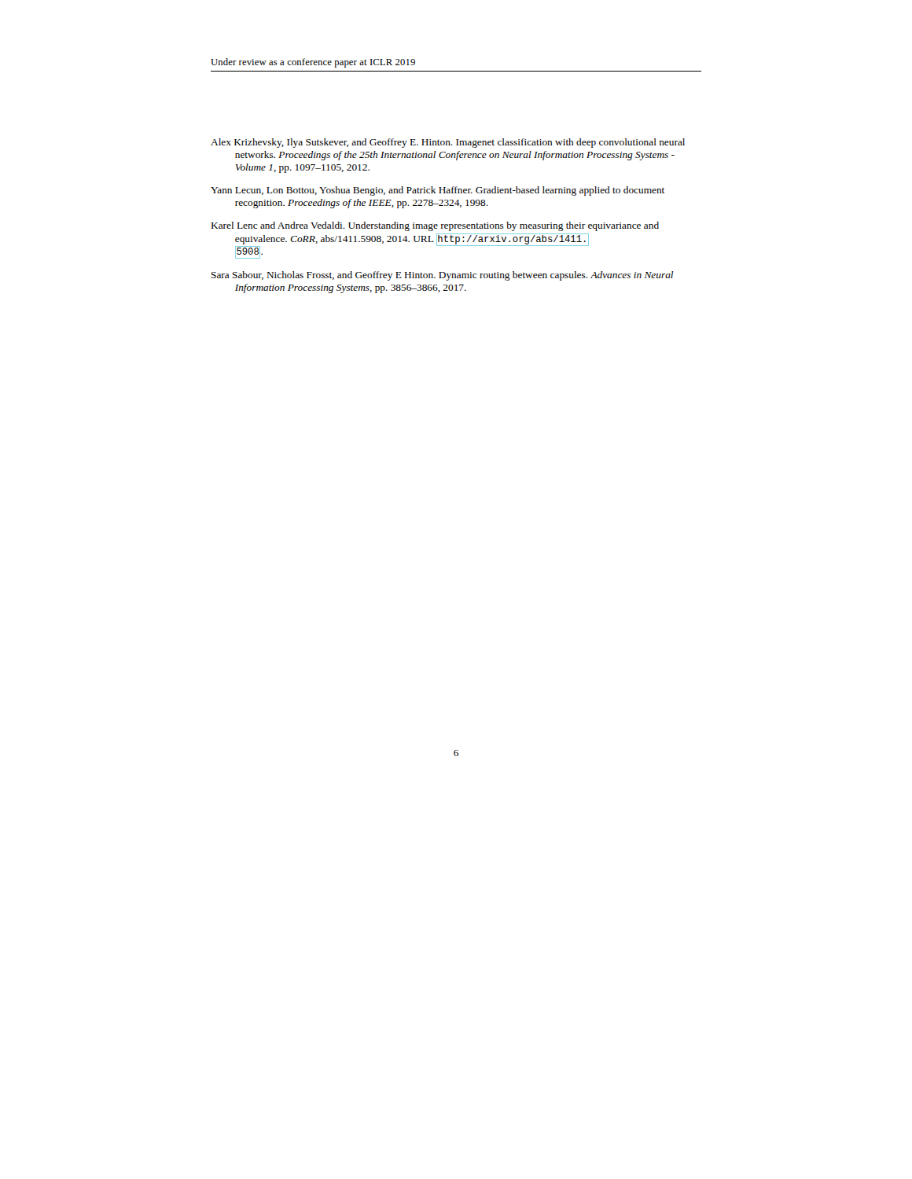Under review as a conference paper at ICLR 2019
Alex Krizhevsky, Ilya Sutskever, and Geoffrey E. Hinton. Imagenet classification with deep convolutional neural networks. Proceedings of the 25th International Conference on Neural Information Processing Systems - Volume 1, pp. 1097–1105, 2012.
Yann Lecun, Lon Bottou, Yoshua Bengio, and Patrick Haffner. Gradient-based learning applied to document recognition. Proceedings of the IEEE, pp. 2278–2324, 1998.
Karel Lenc and Andrea Vedaldi. Understanding image representations by measuring their equivariance and equivalence. CoRR, abs/1411.5908, 2014. URL http://arxiv.org/abs/1411.
5908.
Sara Sabour, Nicholas Frosst, and Geoffrey E Hinton. Dynamic routing between capsules. Advances in Neural Information Processing Systems, pp. 3856–3866, 2017.
6